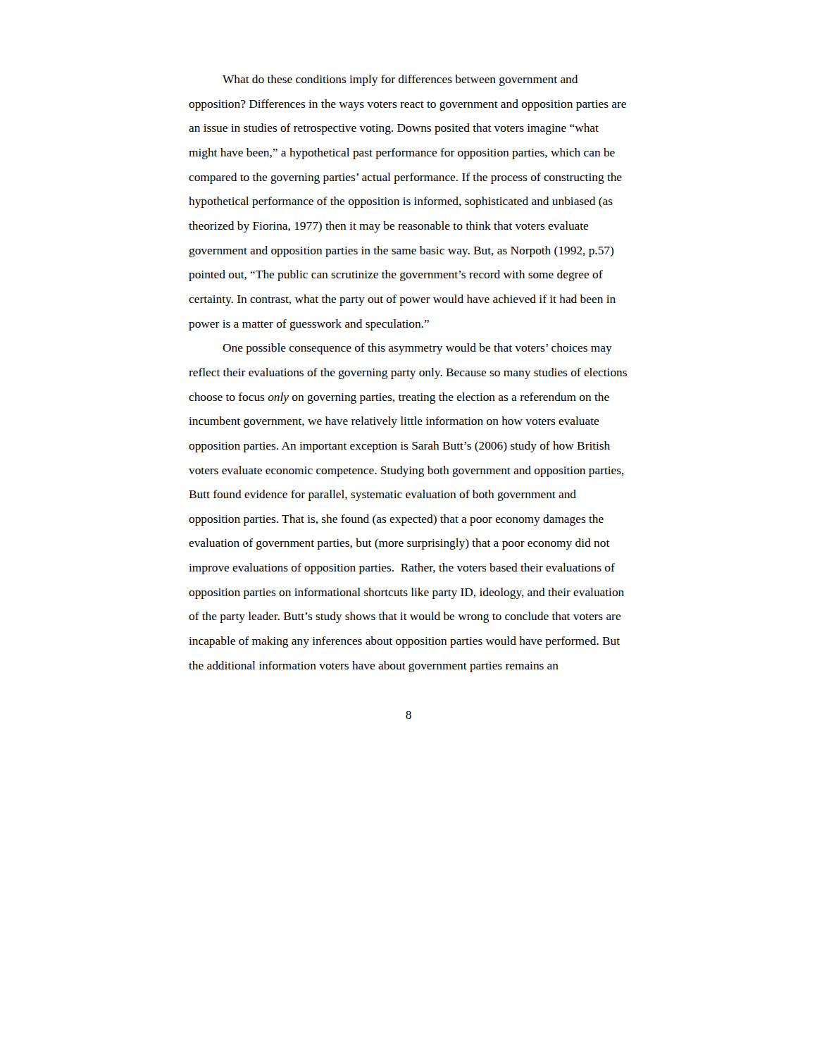What do these conditions imply for differences between government and opposition? Differences in the ways voters react to government and opposition parties are an issue in studies of retrospective voting. Downs posited that voters imagine “what might have been,” a hypothetical past performance for opposition parties, which can be compared to the governing parties’ actual performance. If the process of constructing the hypothetical performance of the opposition is informed, sophisticated and unbiased (as theorized by Fiorina, 1977) then it may be reasonable to think that voters evaluate government and opposition parties in the same basic way. But, as Norpoth (1992, p.57) pointed out, “The public can scrutinize the government’s record with some degree of certainty. In contrast, what the party out of power would have achieved if it had been in power is a matter of guesswork and speculation.”
One possible consequence of this asymmetry would be that voters’ choices may reflect their evaluations of the governing party only. Because so many studies of elections choose to focus only on governing parties, treating the election as a referendum on the incumbent government, we have relatively little information on how voters evaluate opposition parties. An important exception is Sarah Butt’s (2006) study of how British voters evaluate economic competence. Studying both government and opposition parties, Butt found evidence for parallel, systematic evaluation of both government and opposition parties. That is, she found (as expected) that a poor economy damages the evaluation of government parties, but (more surprisingly) that a poor economy did not improve evaluations of opposition parties. Rather, the voters based their evaluations of opposition parties on informational shortcuts like party ID, ideology, and their evaluation of the party leader. Butt’s study shows that it would be wrong to conclude that voters are incapable of making any inferences about opposition parties would have performed. But the additional information voters have about government parties remains an
8